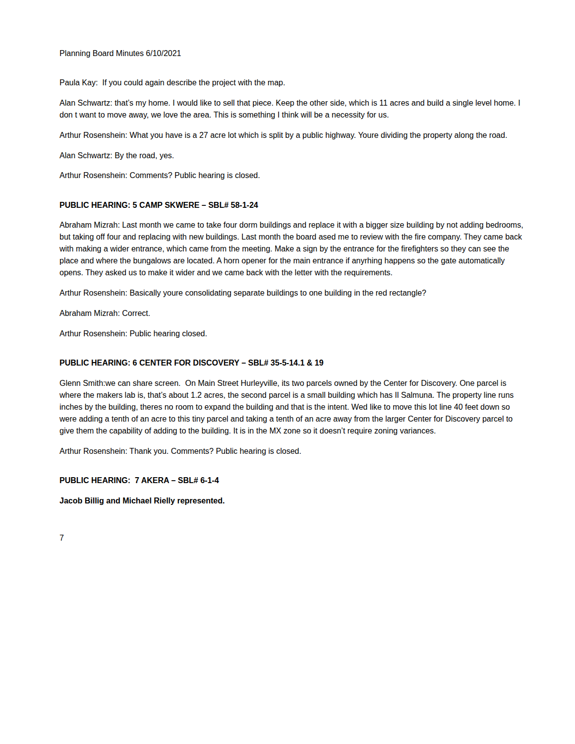Planning Board Minutes 6/10/2021
Paula Kay: If you could again describe the project with the map.
Alan Schwartz: that’s my home. I would like to sell that piece. Keep the other side, which is 11 acres and build a single level home. I don t want to move away, we love the area. This is something I think will be a necessity for us.
Arthur Rosenshein: What you have is a 27 acre lot which is split by a public highway. Youre dividing the property along the road.
Alan Schwartz: By the road, yes.
Arthur Rosenshein: Comments? Public hearing is closed.
PUBLIC HEARING: 5 CAMP SKWERE – SBL# 58-1-24
Abraham Mizrah: Last month we came to take four dorm buildings and replace it with a bigger size building by not adding bedrooms, but taking off four and replacing with new buildings. Last month the board ased me to review with the fire company. They came back with making a wider entrance, which came from the meeting. Make a sign by the entrance for the firefighters so they can see the place and where the bungalows are located. A horn opener for the main entrance if anyrhing happens so the gate automatically opens. They asked us to make it wider and we came back with the letter with the requirements.
Arthur Rosenshein: Basically youre consolidating separate buildings to one building in the red rectangle?
Abraham Mizrah: Correct.
Arthur Rosenshein: Public hearing closed.
PUBLIC HEARING: 6 CENTER FOR DISCOVERY – SBL# 35-5-14.1 & 19
Glenn Smith:we can share screen. On Main Street Hurleyville, its two parcels owned by the Center for Discovery. One parcel is where the makers lab is, that’s about 1.2 acres, the second parcel is a small building which has Il Salmuna. The property line runs inches by the building, theres no room to expand the building and that is the intent. Wed like to move this lot line 40 feet down so were adding a tenth of an acre to this tiny parcel and taking a tenth of an acre away from the larger Center for Discovery parcel to give them the capability of adding to the building. It is in the MX zone so it doesn’t require zoning variances.
Arthur Rosenshein: Thank you. Comments? Public hearing is closed.
PUBLIC HEARING: 7 AKERA – SBL# 6-1-4
Jacob Billig and Michael Rielly represented.
7